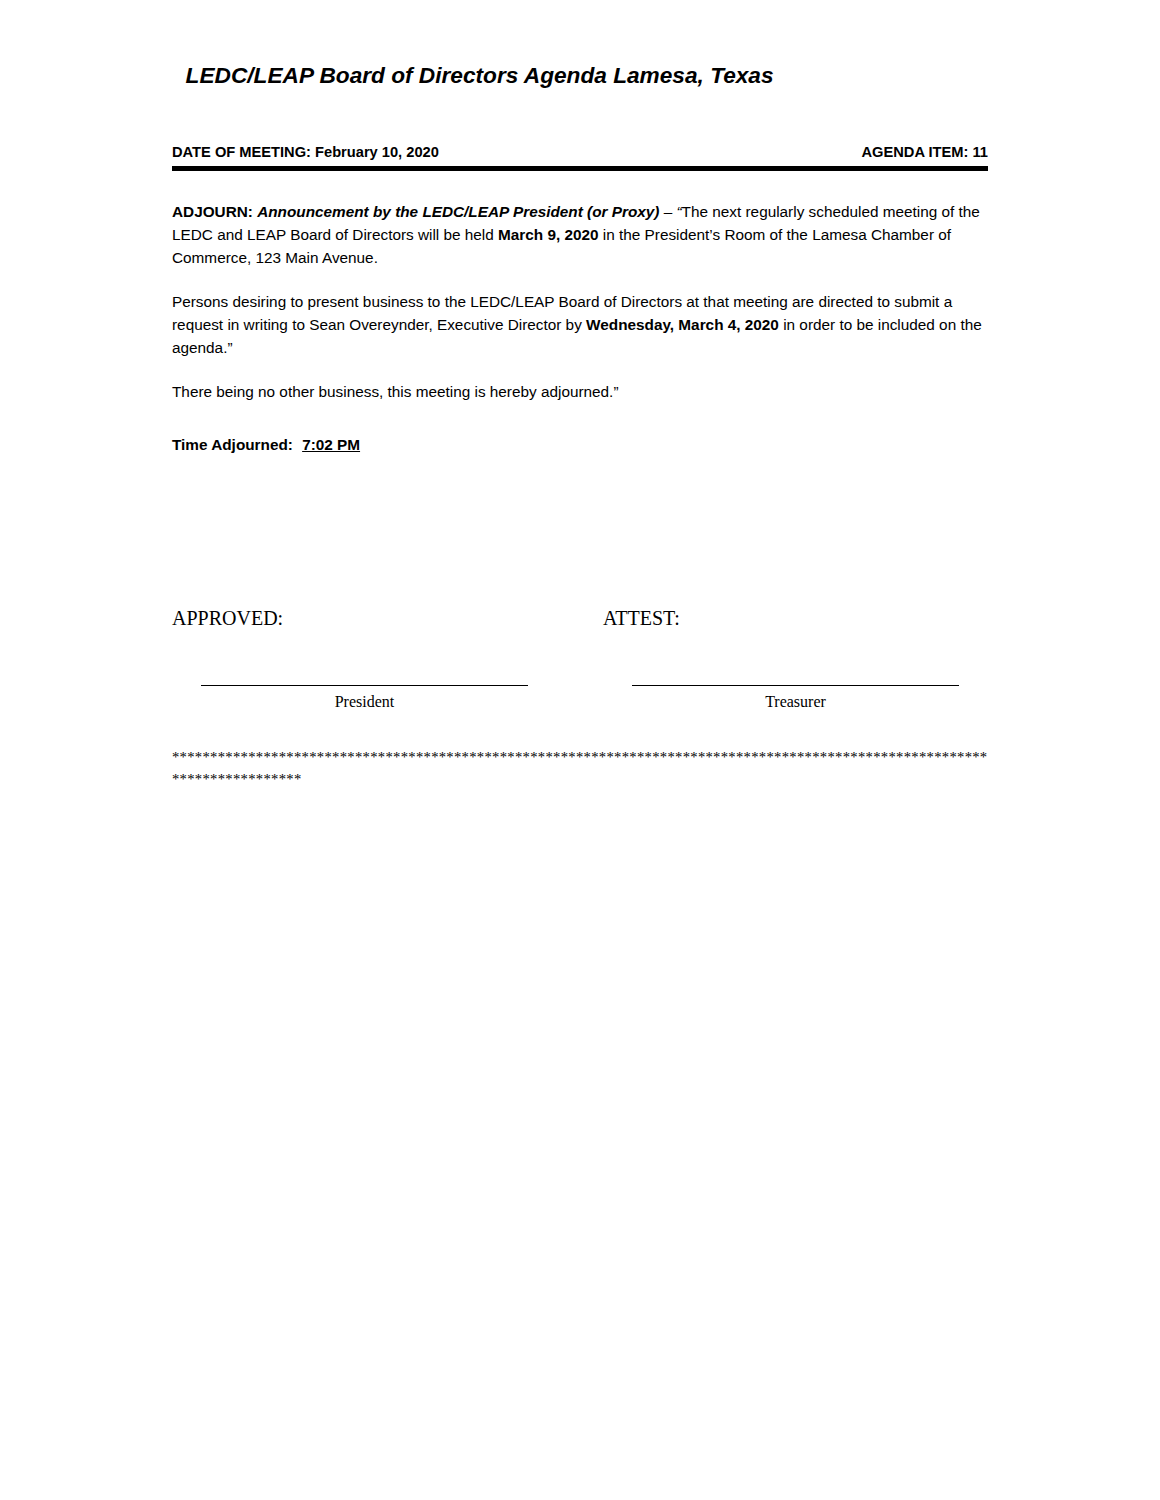LEDC/LEAP Board of Directors Agenda Lamesa, Texas
DATE OF MEETING: February 10, 2020 AGENDA ITEM: 11
ADJOURN: Announcement by the LEDC/LEAP President (or Proxy) – “The next regularly scheduled meeting of the LEDC and LEAP Board of Directors will be held March 9, 2020 in the President’s Room of the Lamesa Chamber of Commerce, 123 Main Avenue.
Persons desiring to present business to the LEDC/LEAP Board of Directors at that meeting are directed to submit a request in writing to Sean Overeynder, Executive Director by Wednesday, March 4, 2020 in order to be included on the agenda.”
There being no other business, this meeting is hereby adjourned.”
Time Adjourned:7:02 PM
APPROVED:
President
ATTEST:
Treasurer
****************************************************************************************************************************